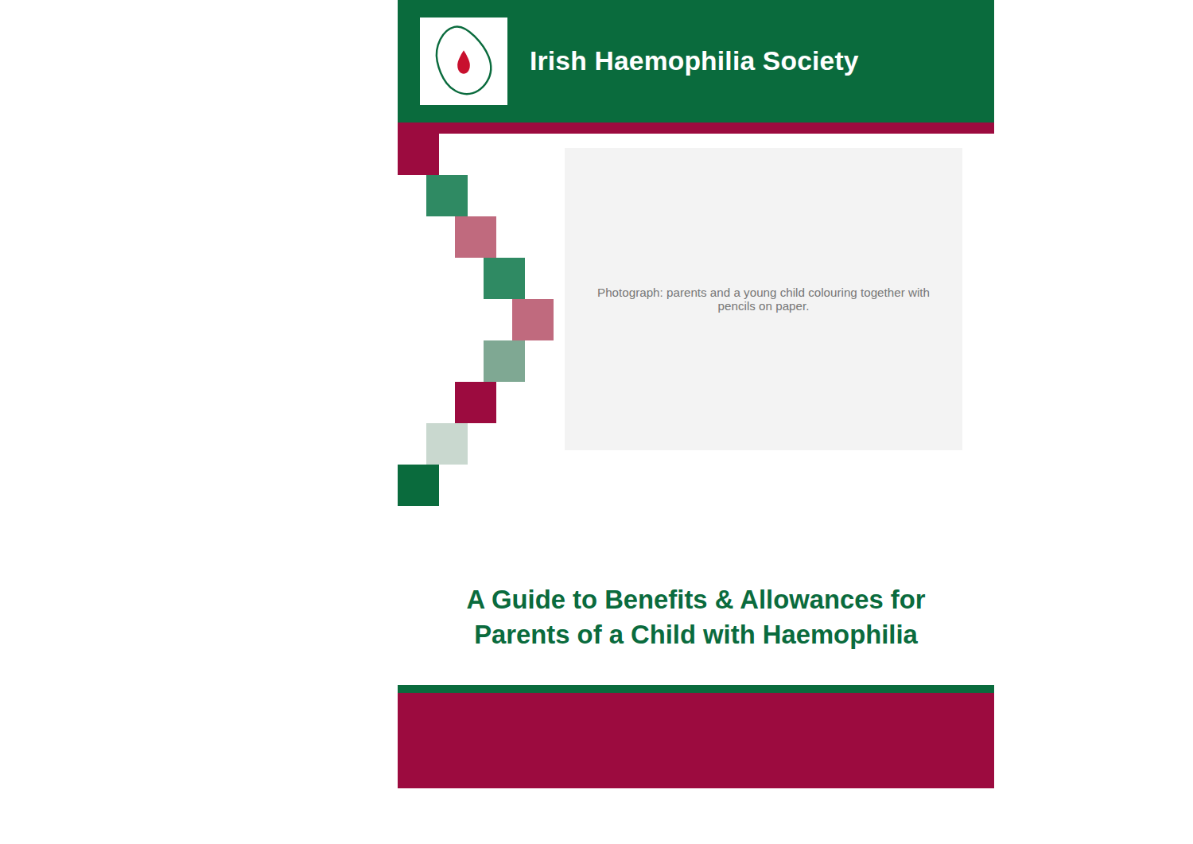Irish Haemophilia Society
Photograph: parents and a young child colouring together with pencils on paper.
A Guide to Benefits & Allowances for
Parents of a Child with Haemophilia